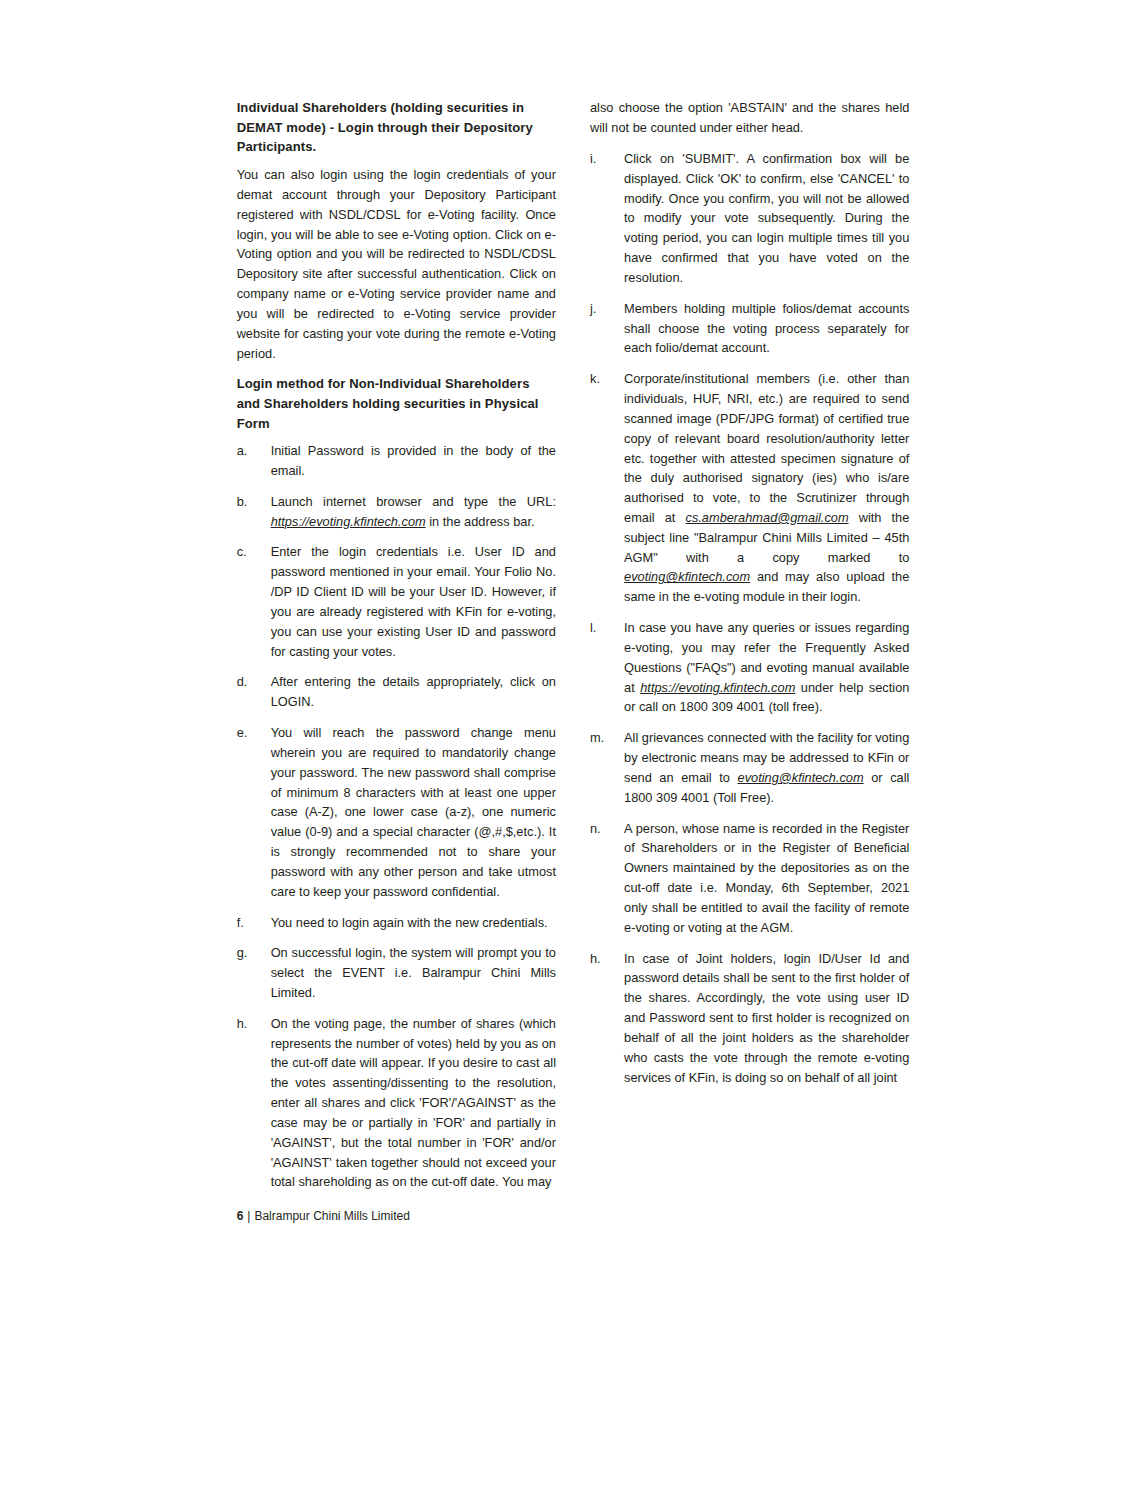Individual Shareholders (holding securities in DEMAT mode) - Login through their Depository Participants.
You can also login using the login credentials of your demat account through your Depository Participant registered with NSDL/CDSL for e-Voting facility. Once login, you will be able to see e-Voting option. Click on e-Voting option and you will be redirected to NSDL/CDSL Depository site after successful authentication. Click on company name or e-Voting service provider name and you will be redirected to e-Voting service provider website for casting your vote during the remote e-Voting period.
Login method for Non-Individual Shareholders and Shareholders holding securities in Physical Form
a. Initial Password is provided in the body of the email.
b. Launch internet browser and type the URL: https://evoting.kfintech.com in the address bar.
c. Enter the login credentials i.e. User ID and password mentioned in your email. Your Folio No. /DP ID Client ID will be your User ID. However, if you are already registered with KFin for e-voting, you can use your existing User ID and password for casting your votes.
d. After entering the details appropriately, click on LOGIN.
e. You will reach the password change menu wherein you are required to mandatorily change your password. The new password shall comprise of minimum 8 characters with at least one upper case (A-Z), one lower case (a-z), one numeric value (0-9) and a special character (@,#,$,etc.). It is strongly recommended not to share your password with any other person and take utmost care to keep your password confidential.
f. You need to login again with the new credentials.
g. On successful login, the system will prompt you to select the EVENT i.e. Balrampur Chini Mills Limited.
h. On the voting page, the number of shares (which represents the number of votes) held by you as on the cut-off date will appear. If you desire to cast all the votes assenting/dissenting to the resolution, enter all shares and click 'FOR'/'AGAINST' as the case may be or partially in 'FOR' and partially in 'AGAINST', but the total number in 'FOR' and/or 'AGAINST' taken together should not exceed your total shareholding as on the cut-off date. You may
also choose the option 'ABSTAIN' and the shares held will not be counted under either head.
i. Click on 'SUBMIT'. A confirmation box will be displayed. Click 'OK' to confirm, else 'CANCEL' to modify. Once you confirm, you will not be allowed to modify your vote subsequently. During the voting period, you can login multiple times till you have confirmed that you have voted on the resolution.
j. Members holding multiple folios/demat accounts shall choose the voting process separately for each folio/demat account.
k. Corporate/institutional members (i.e. other than individuals, HUF, NRI, etc.) are required to send scanned image (PDF/JPG format) of certified true copy of relevant board resolution/authority letter etc. together with attested specimen signature of the duly authorised signatory (ies) who is/are authorised to vote, to the Scrutinizer through email at cs.amberahmad@gmail.com with the subject line "Balrampur Chini Mills Limited – 45th AGM" with a copy marked to evoting@kfintech.com and may also upload the same in the e-voting module in their login.
l. In case you have any queries or issues regarding e-voting, you may refer the Frequently Asked Questions ("FAQs") and evoting manual available at https://evoting.kfintech.com under help section or call on 1800 309 4001 (toll free).
m. All grievances connected with the facility for voting by electronic means may be addressed to KFin or send an email to evoting@kfintech.com or call 1800 309 4001 (Toll Free).
n. A person, whose name is recorded in the Register of Shareholders or in the Register of Beneficial Owners maintained by the depositories as on the cut-off date i.e. Monday, 6th September, 2021 only shall be entitled to avail the facility of remote e-voting or voting at the AGM.
h. In case of Joint holders, login ID/User Id and password details shall be sent to the first holder of the shares. Accordingly, the vote using user ID and Password sent to first holder is recognized on behalf of all the joint holders as the shareholder who casts the vote through the remote e-voting services of KFin, is doing so on behalf of all joint
6|Balrampur Chini Mills Limited